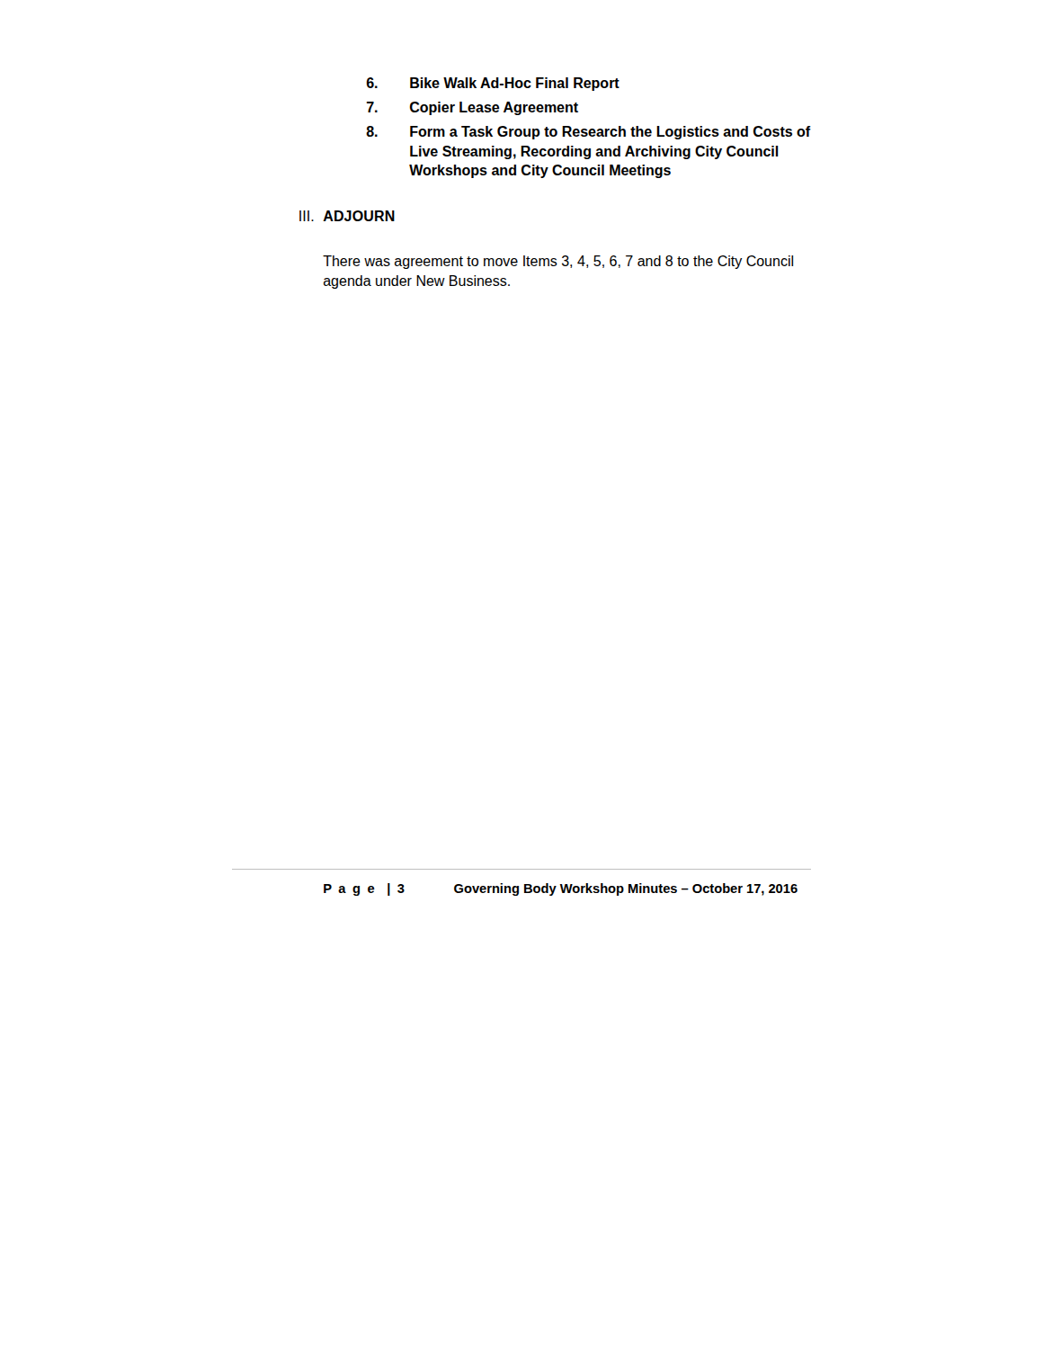6. Bike Walk Ad-Hoc Final Report
7. Copier Lease Agreement
8. Form a Task Group to Research the Logistics and Costs of Live Streaming, Recording and Archiving City Council Workshops and City Council Meetings
III. ADJOURN
There was agreement to move Items 3, 4, 5, 6, 7 and 8 to the City Council agenda under New Business.
P a g e | 3 Governing Body Workshop Minutes – October 17, 2016